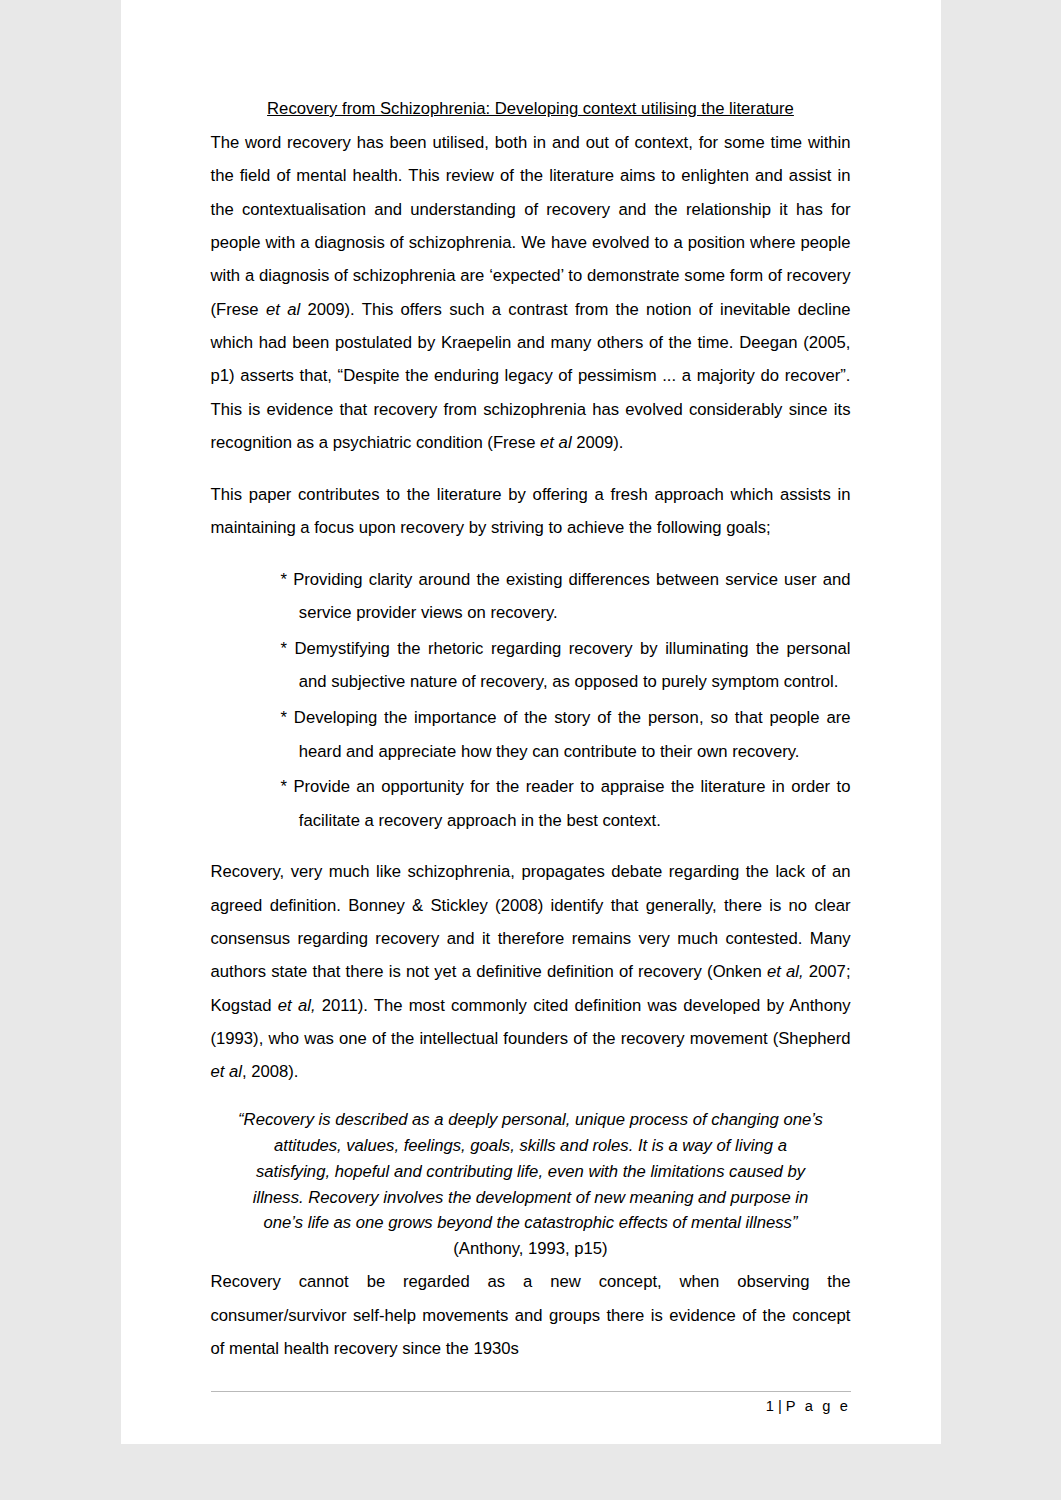Recovery from Schizophrenia: Developing context utilising the literature
The word recovery has been utilised, both in and out of context, for some time within the field of mental health. This review of the literature aims to enlighten and assist in the contextualisation and understanding of recovery and the relationship it has for people with a diagnosis of schizophrenia. We have evolved to a position where people with a diagnosis of schizophrenia are ‘expected’ to demonstrate some form of recovery (Frese et al 2009). This offers such a contrast from the notion of inevitable decline which had been postulated by Kraepelin and many others of the time. Deegan (2005, p1) asserts that, “Despite the enduring legacy of pessimism ... a majority do recover”. This is evidence that recovery from schizophrenia has evolved considerably since its recognition as a psychiatric condition (Frese et al 2009).
This paper contributes to the literature by offering a fresh approach which assists in maintaining a focus upon recovery by striving to achieve the following goals;
* Providing clarity around the existing differences between service user and service provider views on recovery.
* Demystifying the rhetoric regarding recovery by illuminating the personal and subjective nature of recovery, as opposed to purely symptom control.
* Developing the importance of the story of the person, so that people are heard and appreciate how they can contribute to their own recovery.
* Provide an opportunity for the reader to appraise the literature in order to facilitate a recovery approach in the best context.
Recovery, very much like schizophrenia, propagates debate regarding the lack of an agreed definition. Bonney & Stickley (2008) identify that generally, there is no clear consensus regarding recovery and it therefore remains very much contested. Many authors state that there is not yet a definitive definition of recovery (Onken et al, 2007; Kogstad et al, 2011). The most commonly cited definition was developed by Anthony (1993), who was one of the intellectual founders of the recovery movement (Shepherd et al, 2008).
“Recovery is described as a deeply personal, unique process of changing one’s
attitudes, values, feelings, goals, skills and roles. It is a way of living a
satisfying, hopeful and contributing life, even with the limitations caused by
illness. Recovery involves the development of new meaning and purpose in
one’s life as one grows beyond the catastrophic effects of mental illness”
(Anthony, 1993, p15)
Recovery cannot be regarded as a new concept, when observing the consumer/survivor self-help movements and groups there is evidence of the concept of mental health recovery since the 1930s
1 | P a g e